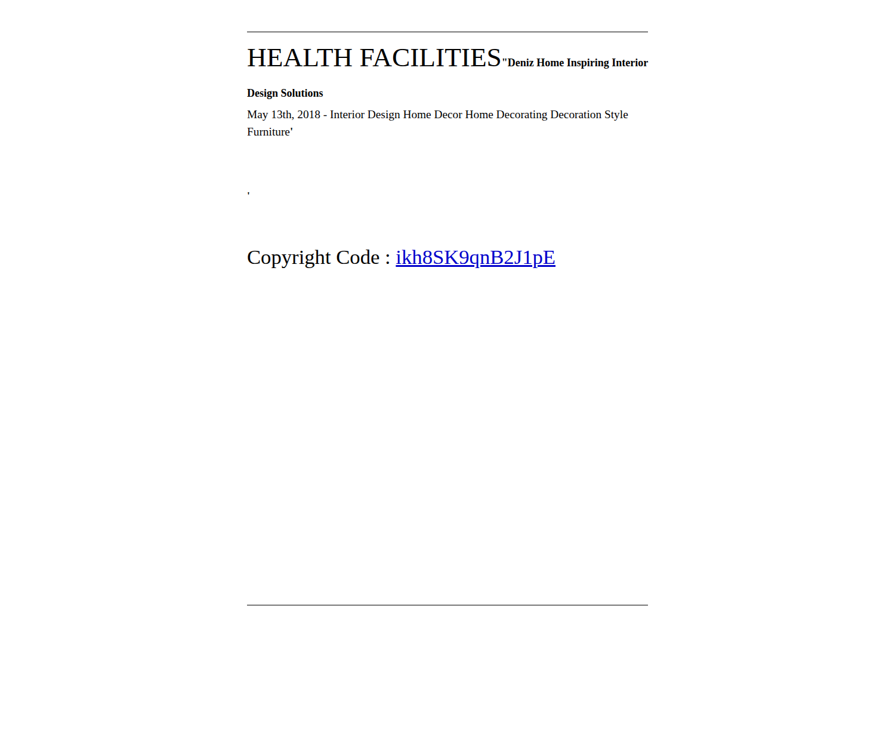HEALTH FACILITIES"Deniz Home Inspiring Interior Design Solutions
May 13th, 2018 - Interior Design Home Decor Home Decorating Decoration Style Furniture'
'
Copyright Code : ikh8SK9qnB2J1pE